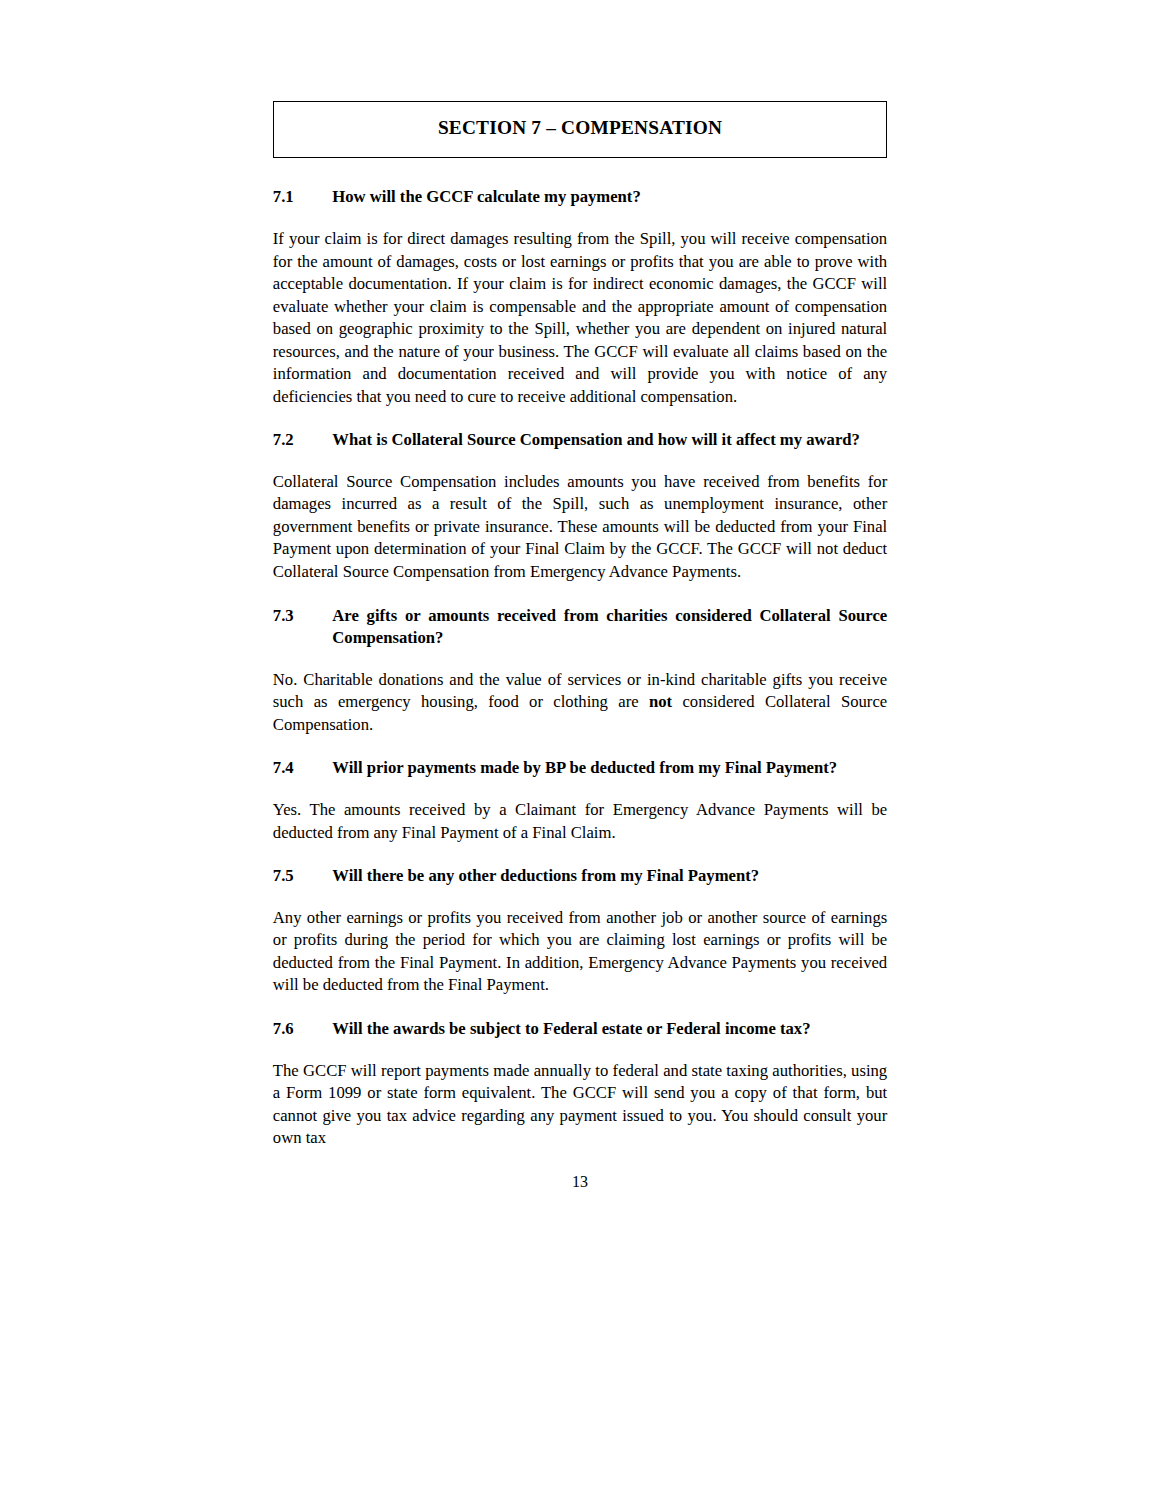SECTION 7 – COMPENSATION
7.1 How will the GCCF calculate my payment?
If your claim is for direct damages resulting from the Spill, you will receive compensation for the amount of damages, costs or lost earnings or profits that you are able to prove with acceptable documentation. If your claim is for indirect economic damages, the GCCF will evaluate whether your claim is compensable and the appropriate amount of compensation based on geographic proximity to the Spill, whether you are dependent on injured natural resources, and the nature of your business. The GCCF will evaluate all claims based on the information and documentation received and will provide you with notice of any deficiencies that you need to cure to receive additional compensation.
7.2 What is Collateral Source Compensation and how will it affect my award?
Collateral Source Compensation includes amounts you have received from benefits for damages incurred as a result of the Spill, such as unemployment insurance, other government benefits or private insurance. These amounts will be deducted from your Final Payment upon determination of your Final Claim by the GCCF. The GCCF will not deduct Collateral Source Compensation from Emergency Advance Payments.
7.3 Are gifts or amounts received from charities considered Collateral Source Compensation?
No. Charitable donations and the value of services or in-kind charitable gifts you receive such as emergency housing, food or clothing are not considered Collateral Source Compensation.
7.4 Will prior payments made by BP be deducted from my Final Payment?
Yes. The amounts received by a Claimant for Emergency Advance Payments will be deducted from any Final Payment of a Final Claim.
7.5 Will there be any other deductions from my Final Payment?
Any other earnings or profits you received from another job or another source of earnings or profits during the period for which you are claiming lost earnings or profits will be deducted from the Final Payment. In addition, Emergency Advance Payments you received will be deducted from the Final Payment.
7.6 Will the awards be subject to Federal estate or Federal income tax?
The GCCF will report payments made annually to federal and state taxing authorities, using a Form 1099 or state form equivalent. The GCCF will send you a copy of that form, but cannot give you tax advice regarding any payment issued to you. You should consult your own tax
13